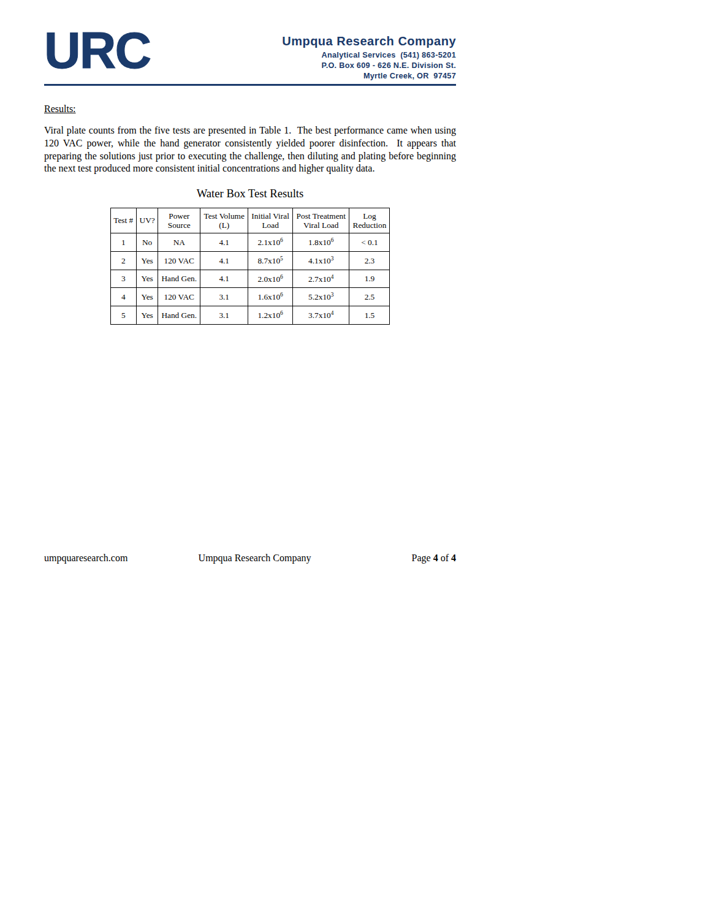URC
Umpqua Research Company
Analytical Services (541) 863-5201
P.O. Box 609 - 626 N.E. Division St.
Myrtle Creek, OR 97457
Results:
Viral plate counts from the five tests are presented in Table 1. The best performance came when using 120 VAC power, while the hand generator consistently yielded poorer disinfection. It appears that preparing the solutions just prior to executing the challenge, then diluting and plating before beginning the next test produced more consistent initial concentrations and higher quality data.
Water Box Test Results
| Test # | UV? | Power Source | Test Volume (L) | Initial Viral Load | Post Treatment Viral Load | Log Reduction |
| --- | --- | --- | --- | --- | --- | --- |
| 1 | No | NA | 4.1 | 2.1x10 6 | 1.8x10 6 | < 0.1 |
| 2 | Yes | 120 VAC | 4.1 | 8.7x10 5 | 4.1x10 3 | 2.3 |
| 3 | Yes | Hand Gen. | 4.1 | 2.0x10 6 | 2.7x10 4 | 1.9 |
| 4 | Yes | 120 VAC | 3.1 | 1.6x10 6 | 5.2x10 3 | 2.5 |
| 5 | Yes | Hand Gen. | 3.1 | 1.2x10 6 | 3.7x10 4 | 1.5 |
umpquaresearch.com
Umpqua Research Company
Page 4 of 4